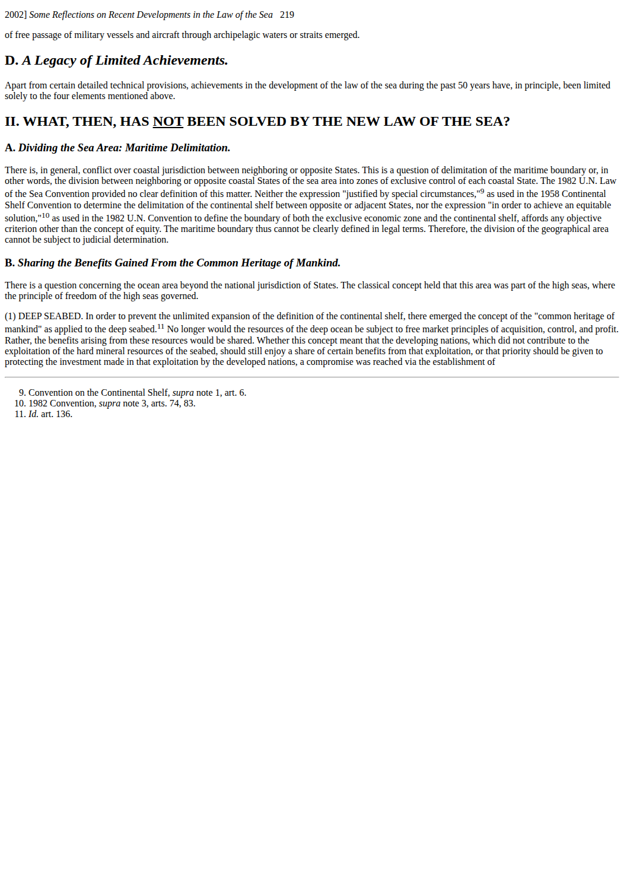2002] Some Reflections on Recent Developments in the Law of the Sea 219
of free passage of military vessels and aircraft through archipelagic waters or straits emerged.
D. A Legacy of Limited Achievements.
Apart from certain detailed technical provisions, achievements in the development of the law of the sea during the past 50 years have, in principle, been limited solely to the four elements mentioned above.
II. WHAT, THEN, HAS NOT BEEN SOLVED BY THE NEW LAW OF THE SEA?
A. Dividing the Sea Area: Maritime Delimitation.
There is, in general, conflict over coastal jurisdiction between neighboring or opposite States. This is a question of delimitation of the maritime boundary or, in other words, the division between neighboring or opposite coastal States of the sea area into zones of exclusive control of each coastal State. The 1982 U.N. Law of the Sea Convention provided no clear definition of this matter. Neither the expression "justified by special circumstances,"9 as used in the 1958 Continental Shelf Convention to determine the delimitation of the continental shelf between opposite or adjacent States, nor the expression "in order to achieve an equitable solution,"10 as used in the 1982 U.N. Convention to define the boundary of both the exclusive economic zone and the continental shelf, affords any objective criterion other than the concept of equity. The maritime boundary thus cannot be clearly defined in legal terms. Therefore, the division of the geographical area cannot be subject to judicial determination.
B. Sharing the Benefits Gained From the Common Heritage of Mankind.
There is a question concerning the ocean area beyond the national jurisdiction of States. The classical concept held that this area was part of the high seas, where the principle of freedom of the high seas governed.
(1) DEEP SEABED. In order to prevent the unlimited expansion of the definition of the continental shelf, there emerged the concept of the "common heritage of mankind" as applied to the deep seabed.11 No longer would the resources of the deep ocean be subject to free market principles of acquisition, control, and profit. Rather, the benefits arising from these resources would be shared. Whether this concept meant that the developing nations, which did not contribute to the exploitation of the hard mineral resources of the seabed, should still enjoy a share of certain benefits from that exploitation, or that priority should be given to protecting the investment made in that exploitation by the developed nations, a compromise was reached via the establishment of
Convention on the Continental Shelf, supra note 1, art. 6.
1982 Convention, supra note 3, arts. 74, 83.
Id. art. 136.